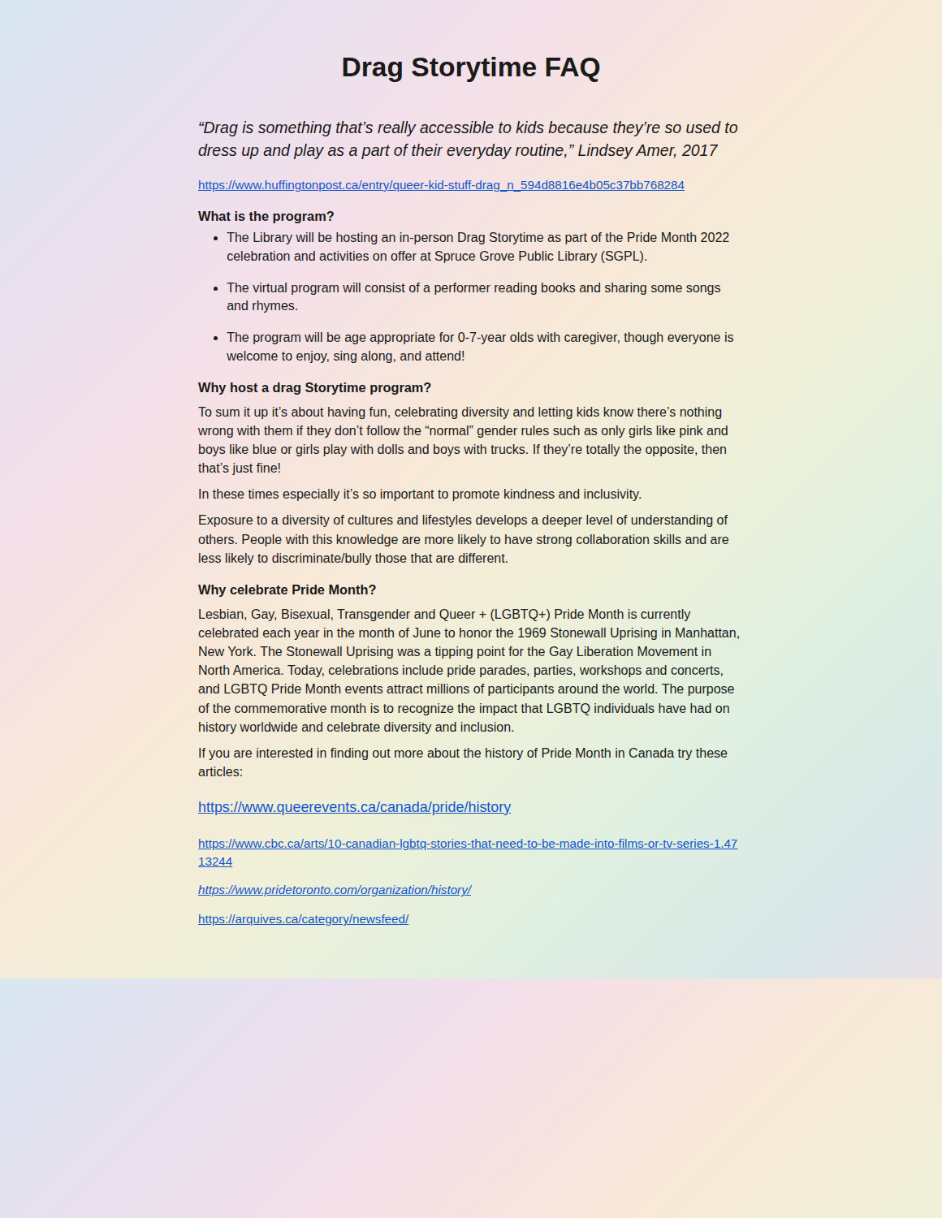Drag Storytime FAQ
“Drag is something that’s really accessible to kids because they’re so used to dress up and play as a part of their everyday routine,” Lindsey Amer, 2017
https://www.huffingtonpost.ca/entry/queer-kid-stuff-drag_n_594d8816e4b05c37bb768284
What is the program?
The Library will be hosting an in-person Drag Storytime as part of the Pride Month 2022 celebration and activities on offer at Spruce Grove Public Library (SGPL).
The virtual program will consist of a performer reading books and sharing some songs and rhymes.
The program will be age appropriate for 0-7-year olds with caregiver, though everyone is welcome to enjoy, sing along, and attend!
Why host a drag Storytime program?
To sum it up it’s about having fun, celebrating diversity and letting kids know there’s nothing wrong with them if they don’t follow the “normal” gender rules such as only girls like pink and boys like blue or girls play with dolls and boys with trucks. If they’re totally the opposite, then that’s just fine!
In these times especially it’s so important to promote kindness and inclusivity.
Exposure to a diversity of cultures and lifestyles develops a deeper level of understanding of others. People with this knowledge are more likely to have strong collaboration skills and are less likely to discriminate/bully those that are different.
Why celebrate Pride Month?
Lesbian, Gay, Bisexual, Transgender and Queer + (LGBTQ+) Pride Month is currently celebrated each year in the month of June to honor the 1969 Stonewall Uprising in Manhattan, New York. The Stonewall Uprising was a tipping point for the Gay Liberation Movement in North America. Today, celebrations include pride parades, parties, workshops and concerts, and LGBTQ Pride Month events attract millions of participants around the world. The purpose of the commemorative month is to recognize the impact that LGBTQ individuals have had on history worldwide and celebrate diversity and inclusion.
If you are interested in finding out more about the history of Pride Month in Canada try these articles:
https://www.queerevents.ca/canada/pride/history
https://www.cbc.ca/arts/10-canadian-lgbtq-stories-that-need-to-be-made-into-films-or-tv-series-1.4713244
https://www.pridetoronto.com/organization/history/
https://arquives.ca/category/newsfeed/